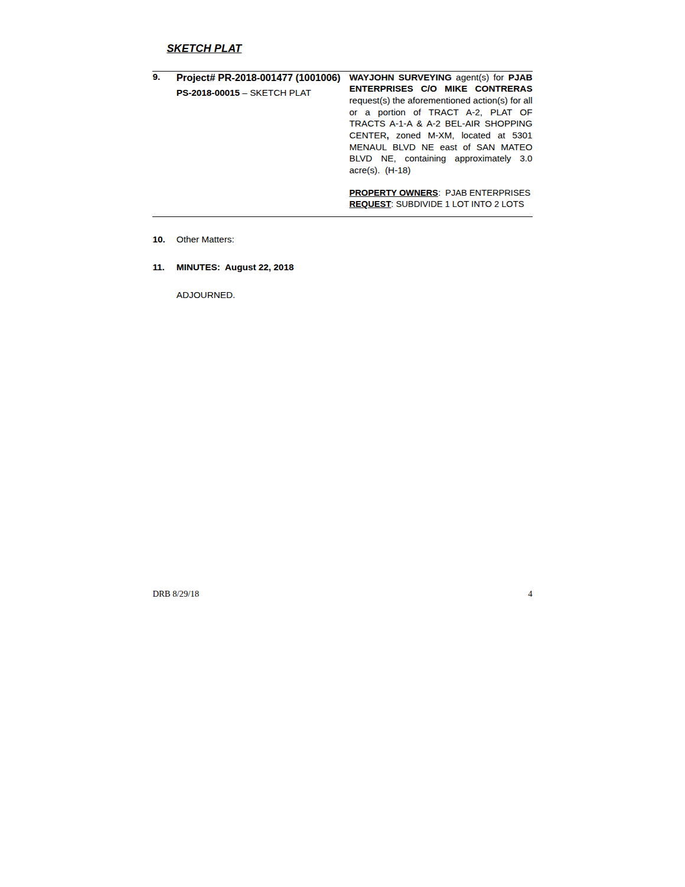SKETCH PLAT
| 9. | Project# PR-2018-001477 (1001006) PS-2018-00015 – SKETCH PLAT | WAYJOHN SURVEYING agent(s) for PJAB ENTERPRISES C/O MIKE CONTRERAS request(s) the aforementioned action(s) for all or a portion of TRACT A-2, PLAT OF TRACTS A-1-A & A-2 BEL-AIR SHOPPING CENTER , zoned M-XM, located at 5301 MENAUL BLVD NE east of SAN MATEO BLVD NE, containing approximately 3.0 acre(s). (H-18) PROPERTY OWNERS : PJAB ENTERPRISES REQUEST : SUBDIVIDE 1 LOT INTO 2 LOTS |
10. Other Matters:
11. MINUTES: August 22, 2018
ADJOURNED.
DRB 8/29/18 4